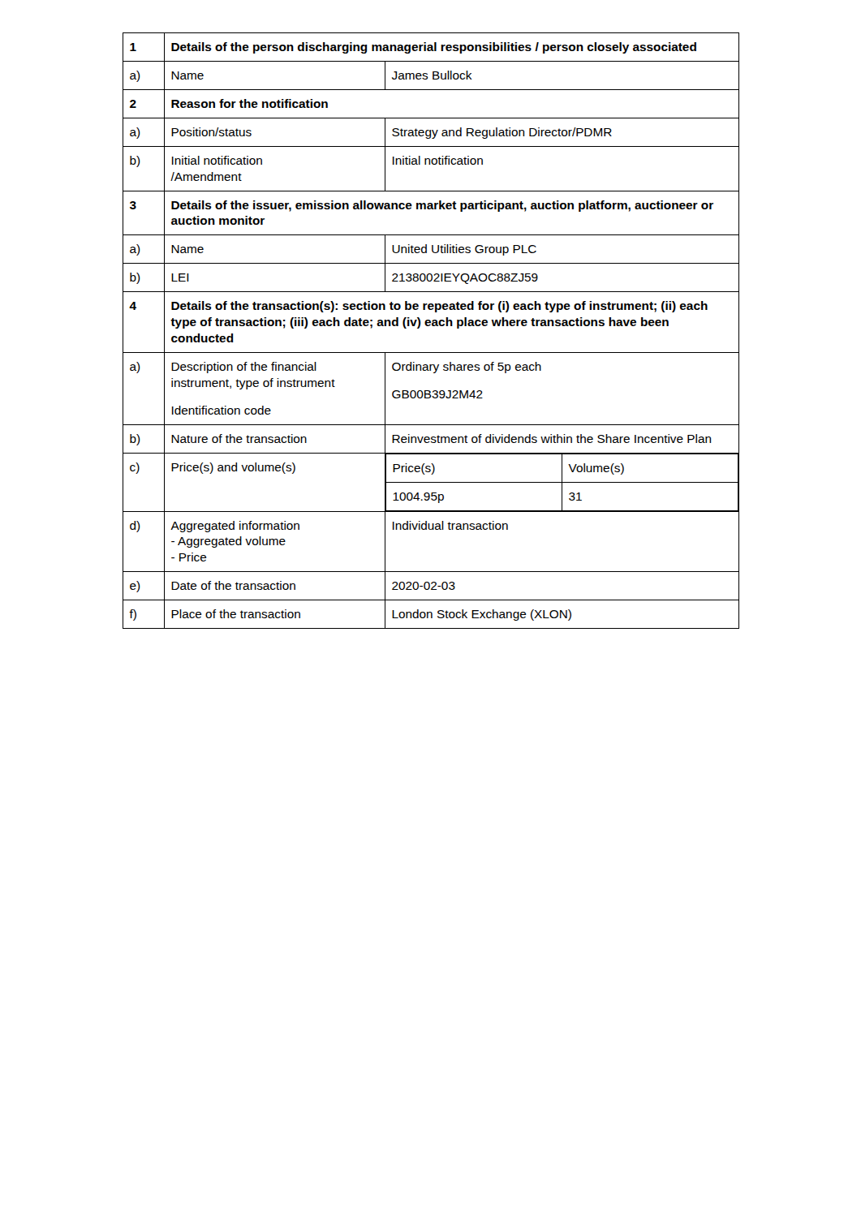| 1 | Details of the person discharging managerial responsibilities / person closely associated |
| a) | Name | James Bullock |
| 2 | Reason for the notification |
| a) | Position/status | Strategy and Regulation Director/PDMR |
| b) | Initial notification /Amendment | Initial notification |
| 3 | Details of the issuer, emission allowance market participant, auction platform, auctioneer or auction monitor |
| a) | Name | United Utilities Group PLC |
| b) | LEI | 2138002IEYQAOC88ZJ59 |
| 4 | Details of the transaction(s): section to be repeated for (i) each type of instrument; (ii) each type of transaction; (iii) each date; and (iv) each place where transactions have been conducted |
| a) | Description of the financial instrument, type of instrument Identification code | Ordinary shares of 5p each GB00B39J2M42 |
| b) | Nature of the transaction | Reinvestment of dividends within the Share Incentive Plan |
| c) | Price(s) and volume(s) | / Price(s) / Volume(s) / / 1004.95p / 31 / |
| d) | Aggregated information - Aggregated volume - Price | Individual transaction |
| e) | Date of the transaction | 2020-02-03 |
| f) | Place of the transaction | London Stock Exchange (XLON) |